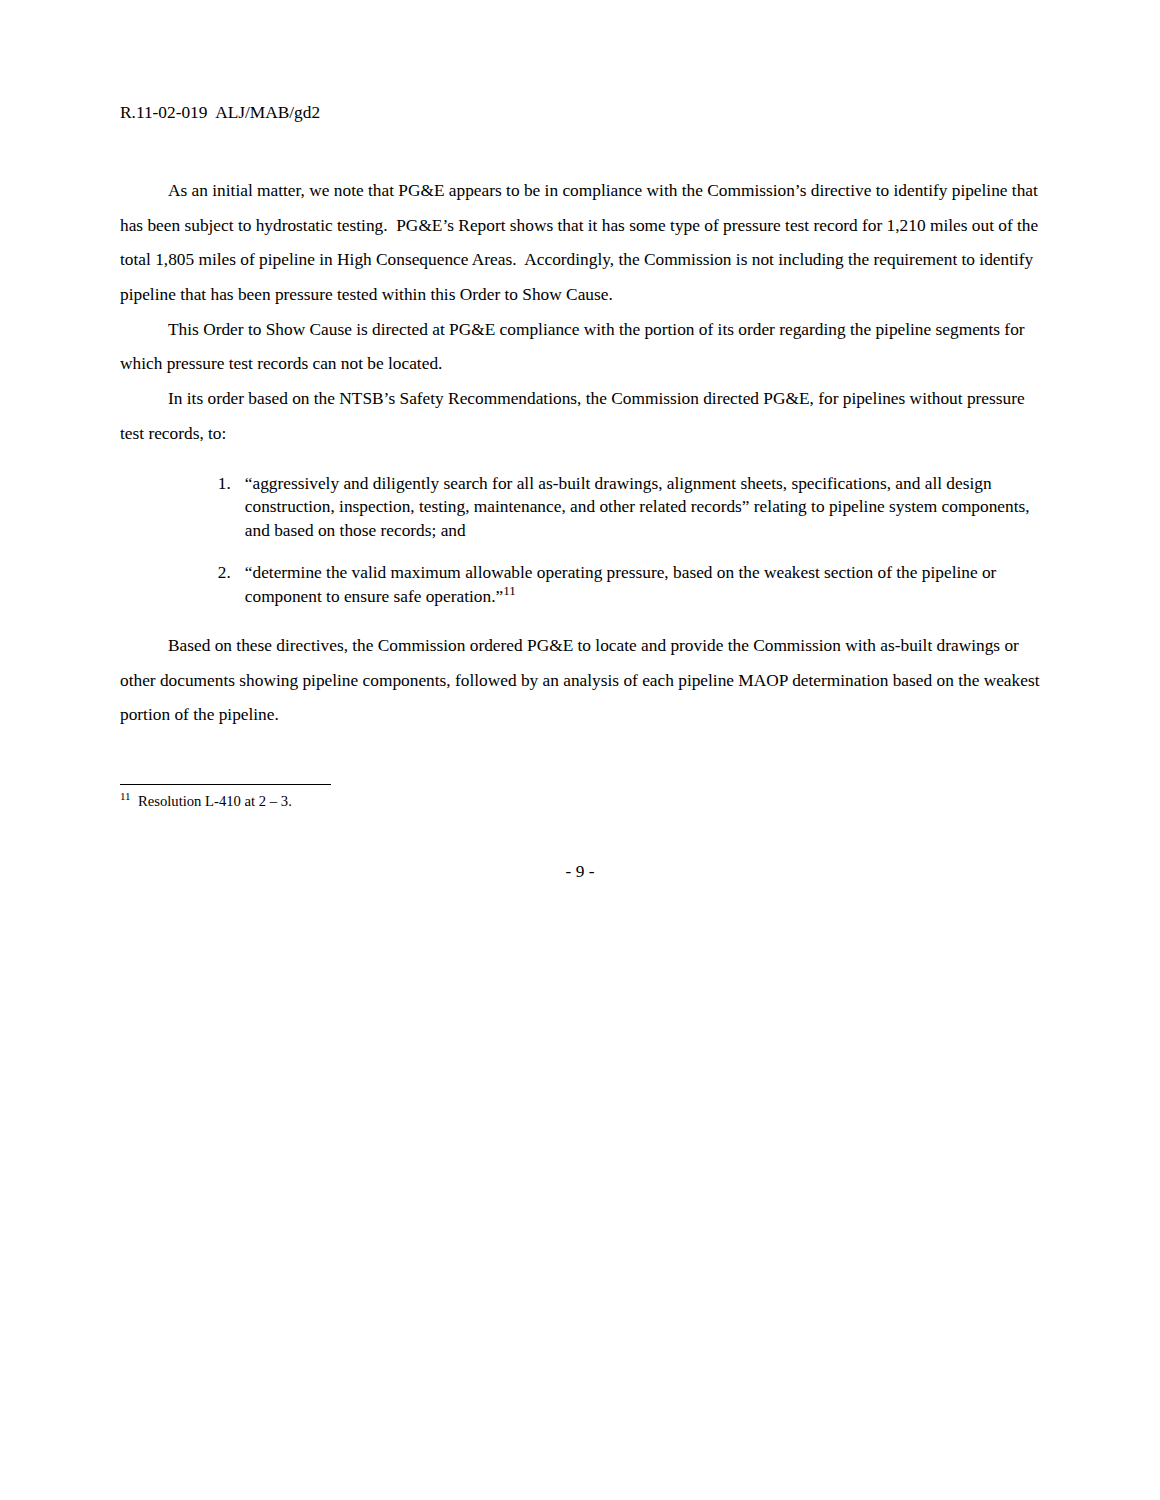R.11-02-019 ALJ/MAB/gd2
As an initial matter, we note that PG&E appears to be in compliance with the Commission’s directive to identify pipeline that has been subject to hydrostatic testing. PG&E’s Report shows that it has some type of pressure test record for 1,210 miles out of the total 1,805 miles of pipeline in High Consequence Areas. Accordingly, the Commission is not including the requirement to identify pipeline that has been pressure tested within this Order to Show Cause.
This Order to Show Cause is directed at PG&E compliance with the portion of its order regarding the pipeline segments for which pressure test records can not be located.
In its order based on the NTSB’s Safety Recommendations, the Commission directed PG&E, for pipelines without pressure test records, to:
“aggressively and diligently search for all as-built drawings, alignment sheets, specifications, and all design construction, inspection, testing, maintenance, and other related records” relating to pipeline system components, and based on those records; and
“determine the valid maximum allowable operating pressure, based on the weakest section of the pipeline or component to ensure safe operation.”11
Based on these directives, the Commission ordered PG&E to locate and provide the Commission with as-built drawings or other documents showing pipeline components, followed by an analysis of each pipeline MAOP determination based on the weakest portion of the pipeline.
11 Resolution L-410 at 2 – 3.
- 9 -